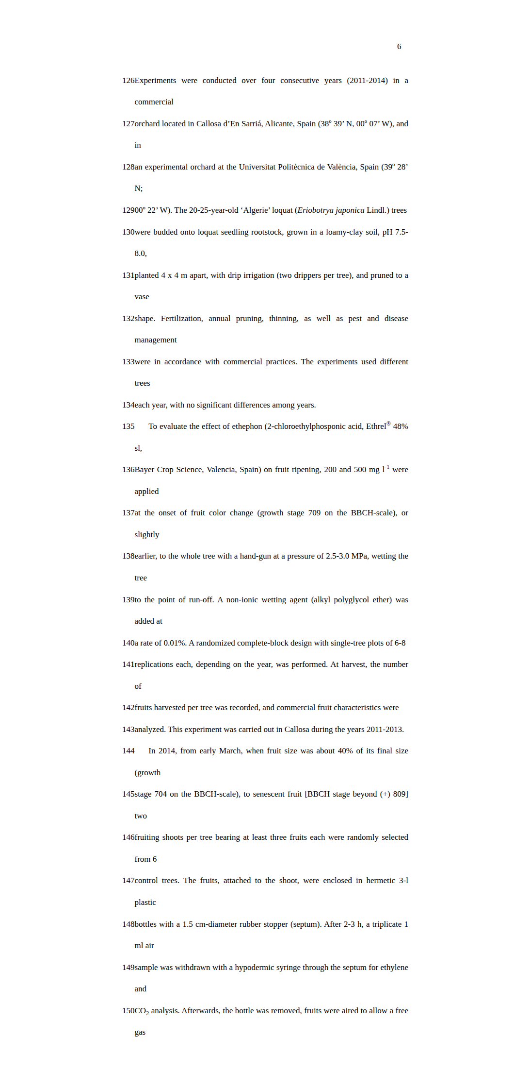6
| 126 | Experiments were conducted over four consecutive years (2011-2014) in a commercial |
| 127 | orchard located in Callosa d’En Sarriá, Alicante, Spain (38º 39’ N, 00º 07’ W), and in |
| 128 | an experimental orchard at the Universitat Politècnica de València, Spain (39º 28’ N; |
| 129 | 00º 22’ W). The 20-25-year-old ‘Algerie’ loquat ( Eriobotrya japonica Lindl.) trees |
| 130 | were budded onto loquat seedling rootstock, grown in a loamy-clay soil, pH 7.5-8.0, |
| 131 | planted 4 x 4 m apart, with drip irrigation (two drippers per tree), and pruned to a vase |
| 132 | shape. Fertilization, annual pruning, thinning, as well as pest and disease management |
| 133 | were in accordance with commercial practices. The experiments used different trees |
| 134 | each year, with no significant differences among years. |
| 135 | To evaluate the effect of ethephon (2-chloroethylphosponic acid, Ethrel ® 48% sl, |
| 136 | Bayer Crop Science, Valencia, Spain) on fruit ripening, 200 and 500 mg l -1 were applied |
| 137 | at the onset of fruit color change (growth stage 709 on the BBCH-scale), or slightly |
| 138 | earlier, to the whole tree with a hand-gun at a pressure of 2.5-3.0 MPa, wetting the tree |
| 139 | to the point of run-off. A non-ionic wetting agent (alkyl polyglycol ether) was added at |
| 140 | a rate of 0.01%. A randomized complete-block design with single-tree plots of 6-8 |
| 141 | replications each, depending on the year, was performed. At harvest, the number of |
| 142 | fruits harvested per tree was recorded, and commercial fruit characteristics were |
| 143 | analyzed. This experiment was carried out in Callosa during the years 2011-2013. |
| 144 | In 2014, from early March, when fruit size was about 40% of its final size (growth |
| 145 | stage 704 on the BBCH-scale), to senescent fruit [BBCH stage beyond (+) 809] two |
| 146 | fruiting shoots per tree bearing at least three fruits each were randomly selected from 6 |
| 147 | control trees. The fruits, attached to the shoot, were enclosed in hermetic 3-l plastic |
| 148 | bottles with a 1.5 cm-diameter rubber stopper (septum). After 2-3 h, a triplicate 1 ml air |
| 149 | sample was withdrawn with a hypodermic syringe through the septum for ethylene and |
| 150 | CO 2 analysis. Afterwards, the bottle was removed, fruits were aired to allow a free gas |